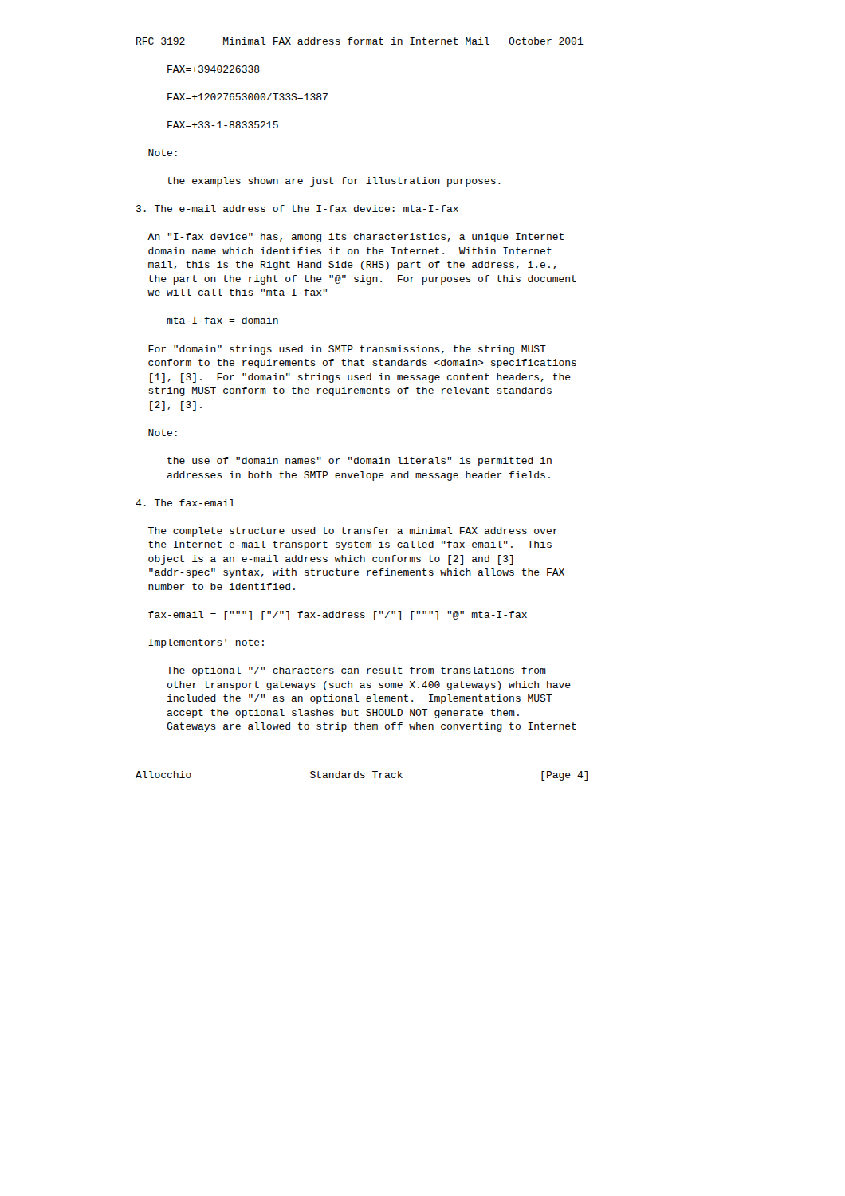RFC 3192      Minimal FAX address format in Internet Mail   October 2001
     FAX=+3940226338

     FAX=+12027653000/T33S=1387

     FAX=+33-1-88335215

  Note:

     the examples shown are just for illustration purposes.

3. The e-mail address of the I-fax device: mta-I-fax

  An "I-fax device" has, among its characteristics, a unique Internet
  domain name which identifies it on the Internet.  Within Internet
  mail, this is the Right Hand Side (RHS) part of the address, i.e.,
  the part on the right of the "@" sign.  For purposes of this document
  we will call this "mta-I-fax"

     mta-I-fax = domain

  For "domain" strings used in SMTP transmissions, the string MUST
  conform to the requirements of that standards <domain> specifications
  [1], [3].  For "domain" strings used in message content headers, the
  string MUST conform to the requirements of the relevant standards
  [2], [3].

  Note:

     the use of "domain names" or "domain literals" is permitted in
     addresses in both the SMTP envelope and message header fields.

4. The fax-email

  The complete structure used to transfer a minimal FAX address over
  the Internet e-mail transport system is called "fax-email".  This
  object is a an e-mail address which conforms to [2] and [3]
  "addr-spec" syntax, with structure refinements which allows the FAX
  number to be identified.

  fax-email = ["""] ["/"] fax-address ["/"] ["""] "@" mta-I-fax

  Implementors' note:

     The optional "/" characters can result from translations from
     other transport gateways (such as some X.400 gateways) which have
     included the "/" as an optional element.  Implementations MUST
     accept the optional slashes but SHOULD NOT generate them.
     Gateways are allowed to strip them off when converting to Internet
Allocchio                   Standards Track                      [Page 4]